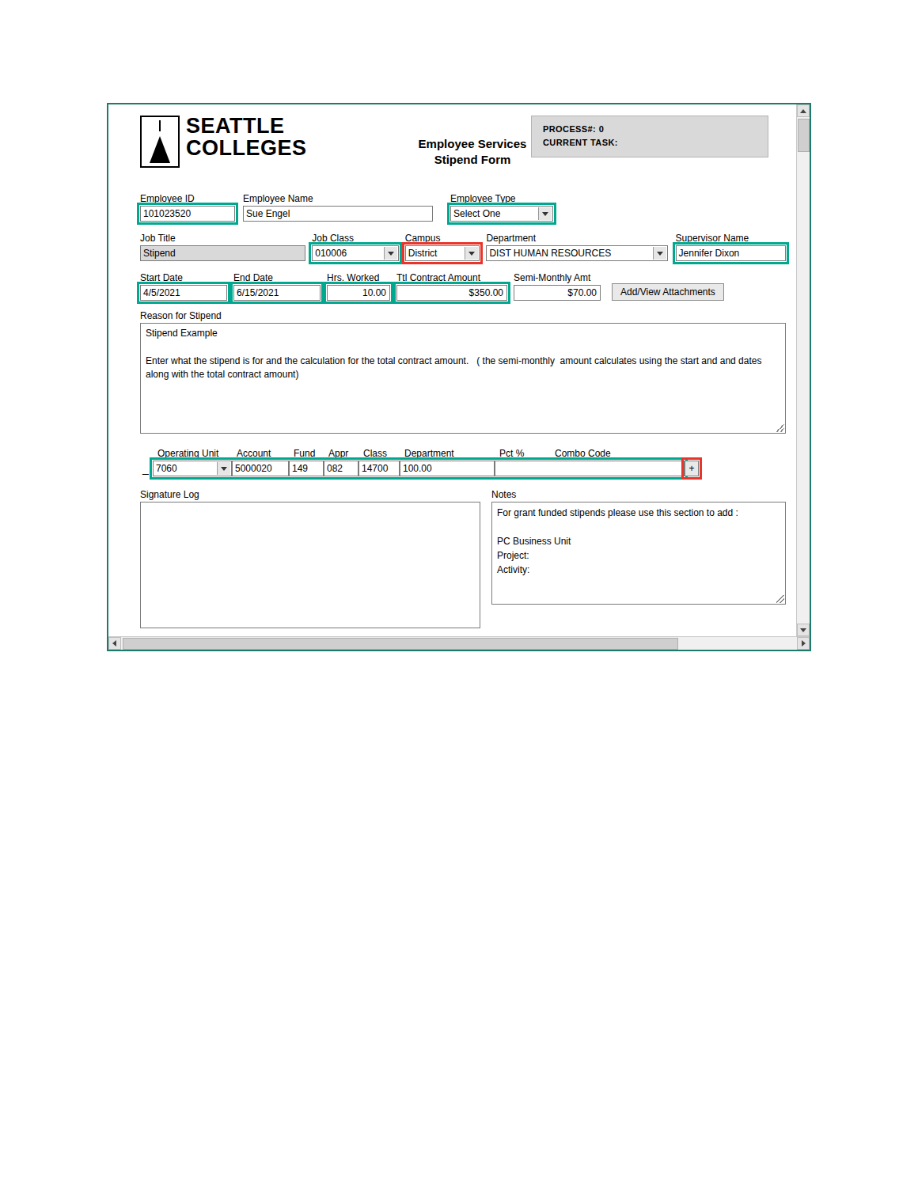SEATTLE COLLEGES
Employee Services
Stipend Form
PROCESS#: 0
CURRENT TASK:
Employee ID
101023520
Employee Name
Sue Engel
Employee Type
Select One
Job Title
Stipend
Job Class
010006
Campus
District
Department
DIST HUMAN RESOURCES
Supervisor Name
Jennifer Dixon
Start Date
4/5/2021
End Date
6/15/2021
Hrs. Worked
10.00
Ttl Contract Amount
$350.00
Semi-Monthly Amt
$70.00
Add/View Attachments
Reason for Stipend
Stipend Example
Enter what the stipend is for and the calculation for the total contract amount. ( the semi-monthly amount calculates using the start and and dates along with the total contract amount)
Operating Unit
Account
Fund
Appr
Class
Department
Pct %
Combo Code
_
7060
5000020
149
082
14700
100.00
+
Signature Log
Notes
For grant funded stipends please use this section to add :
PC Business Unit
Project:
Activity: